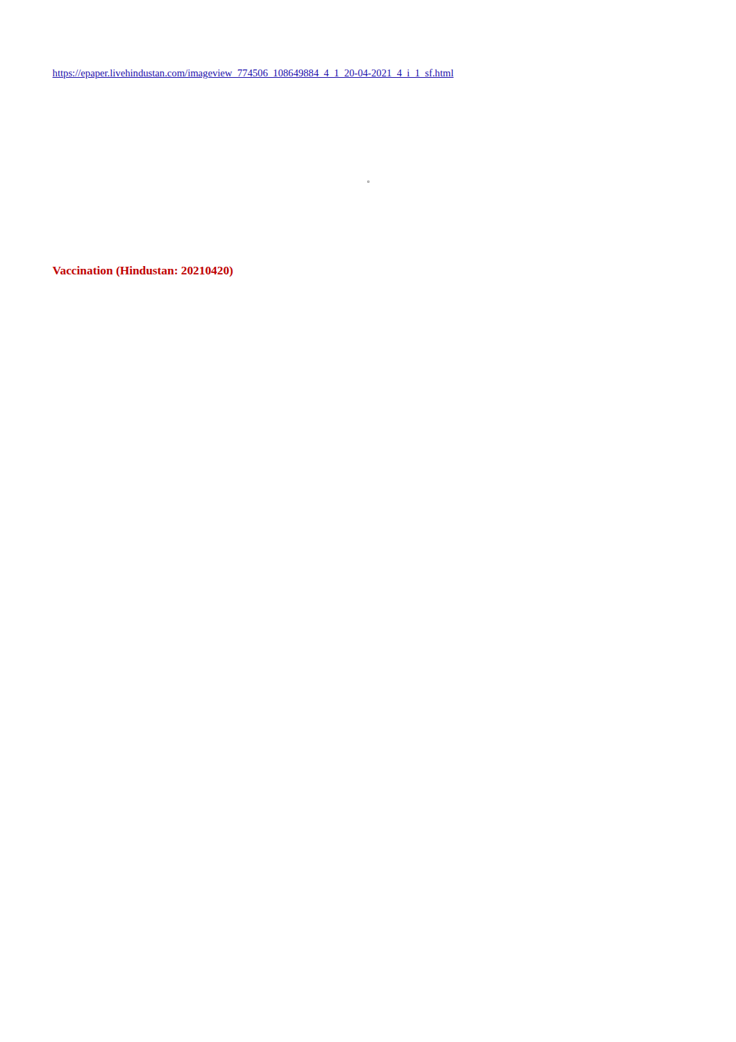https://epaper.livehindustan.com/imageview_774506_108649884_4_1_20-04-2021_4_i_1_sf.html
Vaccination (Hindustan: 20210420)